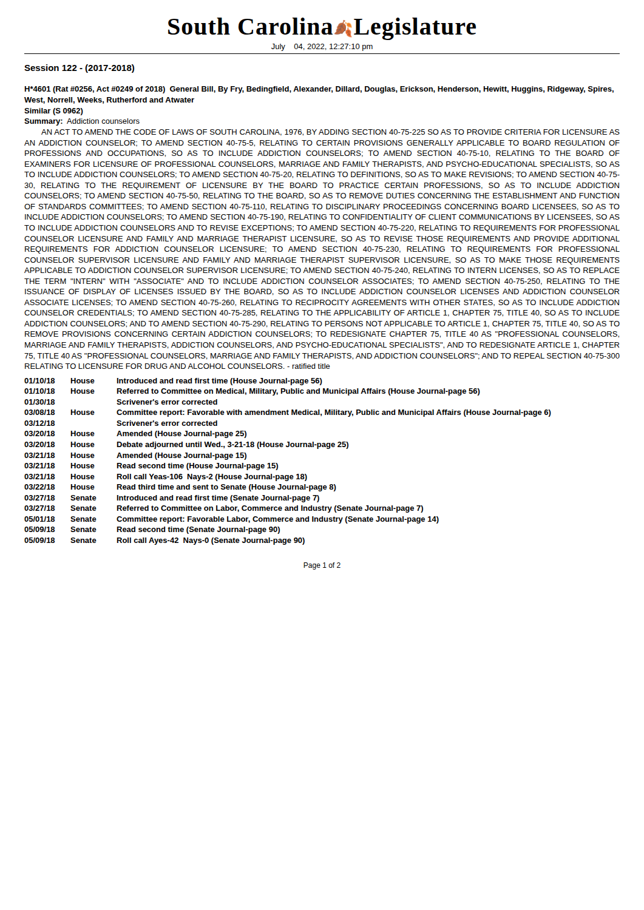South Carolina🍂Legislature
July 04, 2022, 12:27:10 pm
Session 122 - (2017-2018)
H*4601 (Rat #0256, Act #0249 of 2018) General Bill, By Fry, Bedingfield, Alexander, Dillard, Douglas, Erickson, Henderson, Hewitt, Huggins, Ridgeway, Spires, West, Norrell, Weeks, Rutherford and Atwater
Similar (S 0962)
Summary: Addiction counselors
AN ACT TO AMEND THE CODE OF LAWS OF SOUTH CAROLINA, 1976, BY ADDING SECTION 40-75-225 SO AS TO PROVIDE CRITERIA FOR LICENSURE AS AN ADDICTION COUNSELOR; TO AMEND SECTION 40-75-5, RELATING TO CERTAIN PROVISIONS GENERALLY APPLICABLE TO BOARD REGULATION OF PROFESSIONS AND OCCUPATIONS, SO AS TO INCLUDE ADDICTION COUNSELORS; TO AMEND SECTION 40-75-10, RELATING TO THE BOARD OF EXAMINERS FOR LICENSURE OF PROFESSIONAL COUNSELORS, MARRIAGE AND FAMILY THERAPISTS, AND PSYCHO-EDUCATIONAL SPECIALISTS, SO AS TO INCLUDE ADDICTION COUNSELORS; TO AMEND SECTION 40-75-20, RELATING TO DEFINITIONS, SO AS TO MAKE REVISIONS; TO AMEND SECTION 40-75-30, RELATING TO THE REQUIREMENT OF LICENSURE BY THE BOARD TO PRACTICE CERTAIN PROFESSIONS, SO AS TO INCLUDE ADDICTION COUNSELORS; TO AMEND SECTION 40-75-50, RELATING TO THE BOARD, SO AS TO REMOVE DUTIES CONCERNING THE ESTABLISHMENT AND FUNCTION OF STANDARDS COMMITTEES; TO AMEND SECTION 40-75-110, RELATING TO DISCIPLINARY PROCEEDINGS CONCERNING BOARD LICENSEES, SO AS TO INCLUDE ADDICTION COUNSELORS; TO AMEND SECTION 40-75-190, RELATING TO CONFIDENTIALITY OF CLIENT COMMUNICATIONS BY LICENSEES, SO AS TO INCLUDE ADDICTION COUNSELORS AND TO REVISE EXCEPTIONS; TO AMEND SECTION 40-75-220, RELATING TO REQUIREMENTS FOR PROFESSIONAL COUNSELOR LICENSURE AND FAMILY AND MARRIAGE THERAPIST LICENSURE, SO AS TO REVISE THOSE REQUIREMENTS AND PROVIDE ADDITIONAL REQUIREMENTS FOR ADDICTION COUNSELOR LICENSURE; TO AMEND SECTION 40-75-230, RELATING TO REQUIREMENTS FOR PROFESSIONAL COUNSELOR SUPERVISOR LICENSURE AND FAMILY AND MARRIAGE THERAPIST SUPERVISOR LICENSURE, SO AS TO MAKE THOSE REQUIREMENTS APPLICABLE TO ADDICTION COUNSELOR SUPERVISOR LICENSURE; TO AMEND SECTION 40-75-240, RELATING TO INTERN LICENSES, SO AS TO REPLACE THE TERM "INTERN" WITH "ASSOCIATE" AND TO INCLUDE ADDICTION COUNSELOR ASSOCIATES; TO AMEND SECTION 40-75-250, RELATING TO THE ISSUANCE OF DISPLAY OF LICENSES ISSUED BY THE BOARD, SO AS TO INCLUDE ADDICTION COUNSELOR LICENSES AND ADDICTION COUNSELOR ASSOCIATE LICENSES; TO AMEND SECTION 40-75-260, RELATING TO RECIPROCITY AGREEMENTS WITH OTHER STATES, SO AS TO INCLUDE ADDICTION COUNSELOR CREDENTIALS; TO AMEND SECTION 40-75-285, RELATING TO THE APPLICABILITY OF ARTICLE 1, CHAPTER 75, TITLE 40, SO AS TO INCLUDE ADDICTION COUNSELORS; AND TO AMEND SECTION 40-75-290, RELATING TO PERSONS NOT APPLICABLE TO ARTICLE 1, CHAPTER 75, TITLE 40, SO AS TO REMOVE PROVISIONS CONCERNING CERTAIN ADDICTION COUNSELORS; TO REDESIGNATE CHAPTER 75, TITLE 40 AS "PROFESSIONAL COUNSELORS, MARRIAGE AND FAMILY THERAPISTS, ADDICTION COUNSELORS, AND PSYCHO-EDUCATIONAL SPECIALISTS", AND TO REDESIGNATE ARTICLE 1, CHAPTER 75, TITLE 40 AS "PROFESSIONAL COUNSELORS, MARRIAGE AND FAMILY THERAPISTS, AND ADDICTION COUNSELORS"; AND TO REPEAL SECTION 40-75-300 RELATING TO LICENSURE FOR DRUG AND ALCOHOL COUNSELORS. - ratified title
| 01/10/18 | House | Introduced and read first time (House Journal-page 56) |
| 01/10/18 | House | Referred to Committee on Medical, Military, Public and Municipal Affairs (House Journal-page 56) |
| 01/30/18 | | Scrivener's error corrected |
| 03/08/18 | House | Committee report: Favorable with amendment Medical, Military, Public and Municipal Affairs (House Journal-page 6) |
| 03/12/18 | | Scrivener's error corrected |
| 03/20/18 | House | Amended (House Journal-page 25) |
| 03/20/18 | House | Debate adjourned until Wed., 3-21-18 (House Journal-page 25) |
| 03/21/18 | House | Amended (House Journal-page 15) |
| 03/21/18 | House | Read second time (House Journal-page 15) |
| 03/21/18 | House | Roll call Yeas-106 Nays-2 (House Journal-page 18) |
| 03/22/18 | House | Read third time and sent to Senate (House Journal-page 8) |
| 03/27/18 | Senate | Introduced and read first time (Senate Journal-page 7) |
| 03/27/18 | Senate | Referred to Committee on Labor, Commerce and Industry (Senate Journal-page 7) |
| 05/01/18 | Senate | Committee report: Favorable Labor, Commerce and Industry (Senate Journal-page 14) |
| 05/09/18 | Senate | Read second time (Senate Journal-page 90) |
| 05/09/18 | Senate | Roll call Ayes-42 Nays-0 (Senate Journal-page 90) |
Page 1 of 2